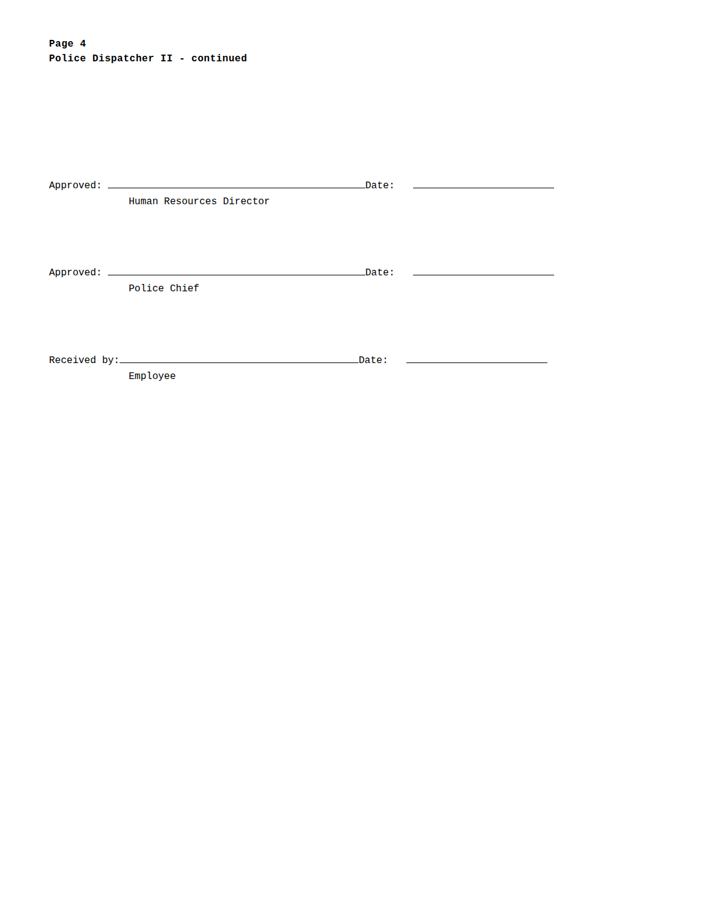Page 4
Police Dispatcher II - continued
Approved: Date:
Human Resources Director
Approved: Date:
Police Chief
Received by: Date:
Employee